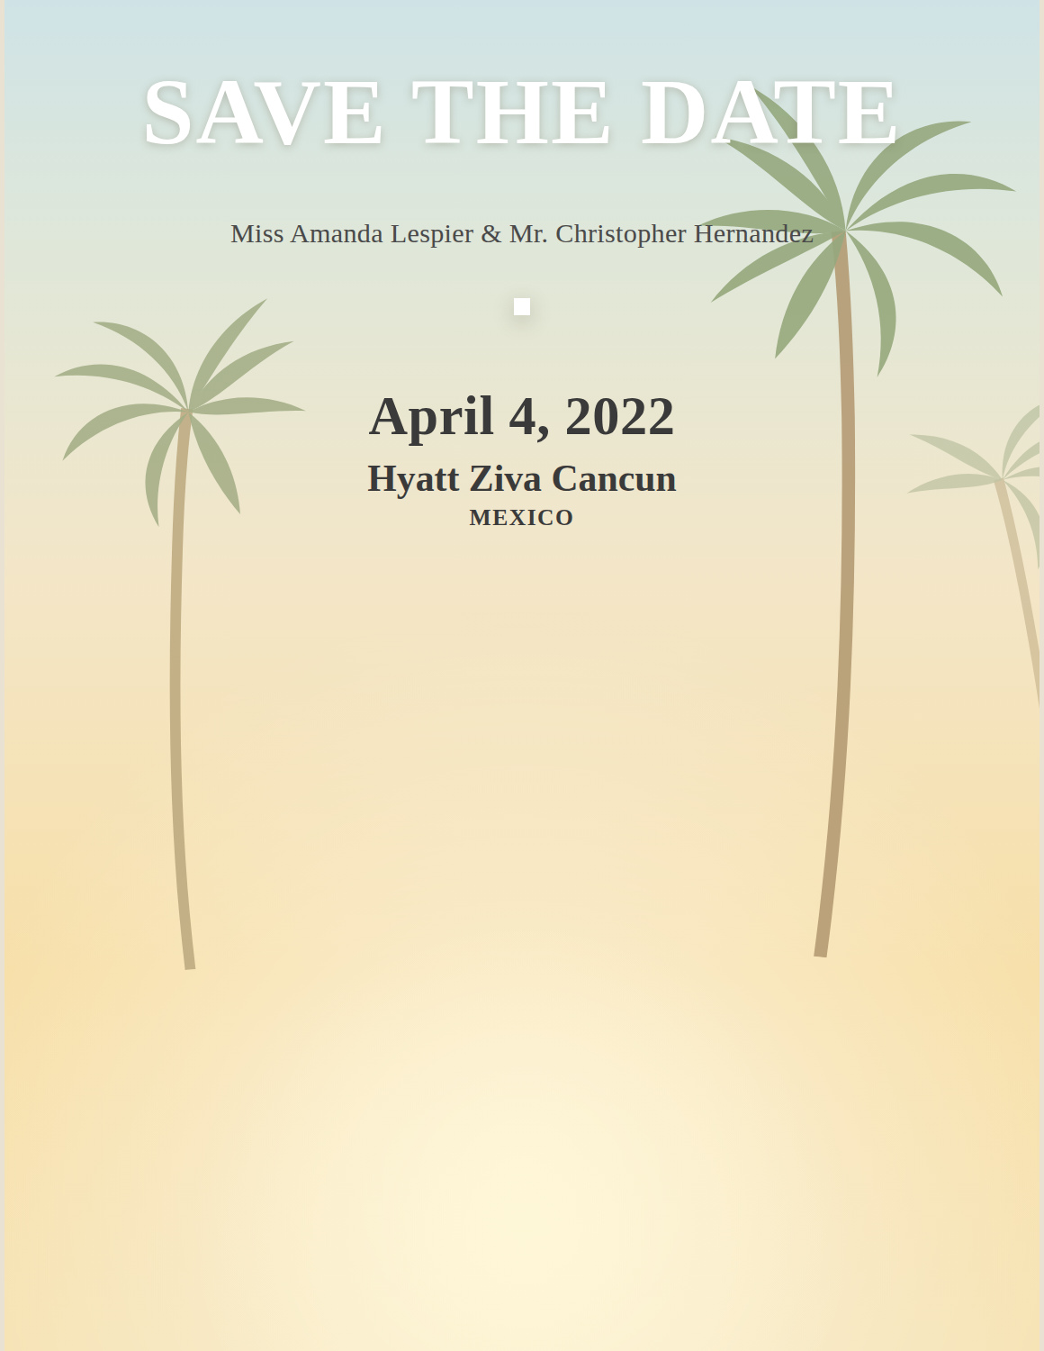Save the Date
Miss Amanda Lespier & Mr. Christopher Hernandez
April 4, 2022
Hyatt Ziva Cancun
Mexico